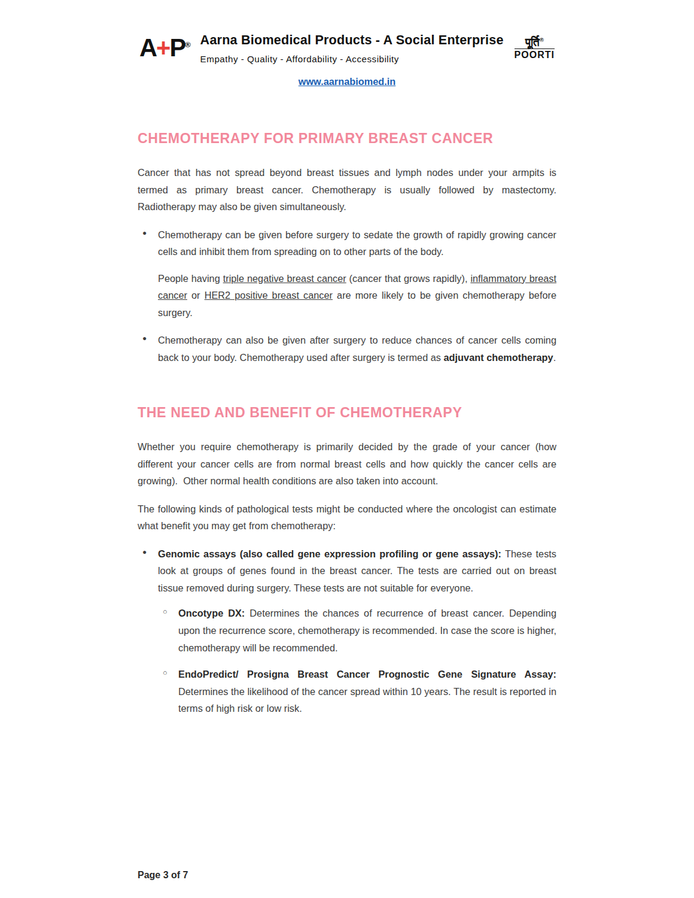A+P®
Aarna Biomedical Products - A Social Enterprise
Empathy - Quality - Affordability - Accessibility
पूर्ति®
POORTI
www.aarnabiomed.in
Chemotherapy for Primary Breast Cancer
Cancer that has not spread beyond breast tissues and lymph nodes under your armpits is termed as primary breast cancer. Chemotherapy is usually followed by mastectomy. Radiotherapy may also be given simultaneously.
Chemotherapy can be given before surgery to sedate the growth of rapidly growing cancer cells and inhibit them from spreading on to other parts of the body.
People having triple negative breast cancer (cancer that grows rapidly), inflammatory breast cancer or HER2 positive breast cancer are more likely to be given chemotherapy before surgery.
Chemotherapy can also be given after surgery to reduce chances of cancer cells coming back to your body. Chemotherapy used after surgery is termed as adjuvant chemotherapy.
The Need and Benefit of Chemotherapy
Whether you require chemotherapy is primarily decided by the grade of your cancer (how different your cancer cells are from normal breast cells and how quickly the cancer cells are growing). Other normal health conditions are also taken into account.
The following kinds of pathological tests might be conducted where the oncologist can estimate what benefit you may get from chemotherapy:
Genomic assays (also called gene expression profiling or gene assays): These tests look at groups of genes found in the breast cancer. The tests are carried out on breast tissue removed during surgery. These tests are not suitable for everyone.
Oncotype DX: Determines the chances of recurrence of breast cancer. Depending upon the recurrence score, chemotherapy is recommended. In case the score is higher, chemotherapy will be recommended.
EndoPredict/ Prosigna Breast Cancer Prognostic Gene Signature Assay: Determines the likelihood of the cancer spread within 10 years. The result is reported in terms of high risk or low risk.
Page 3 of 7